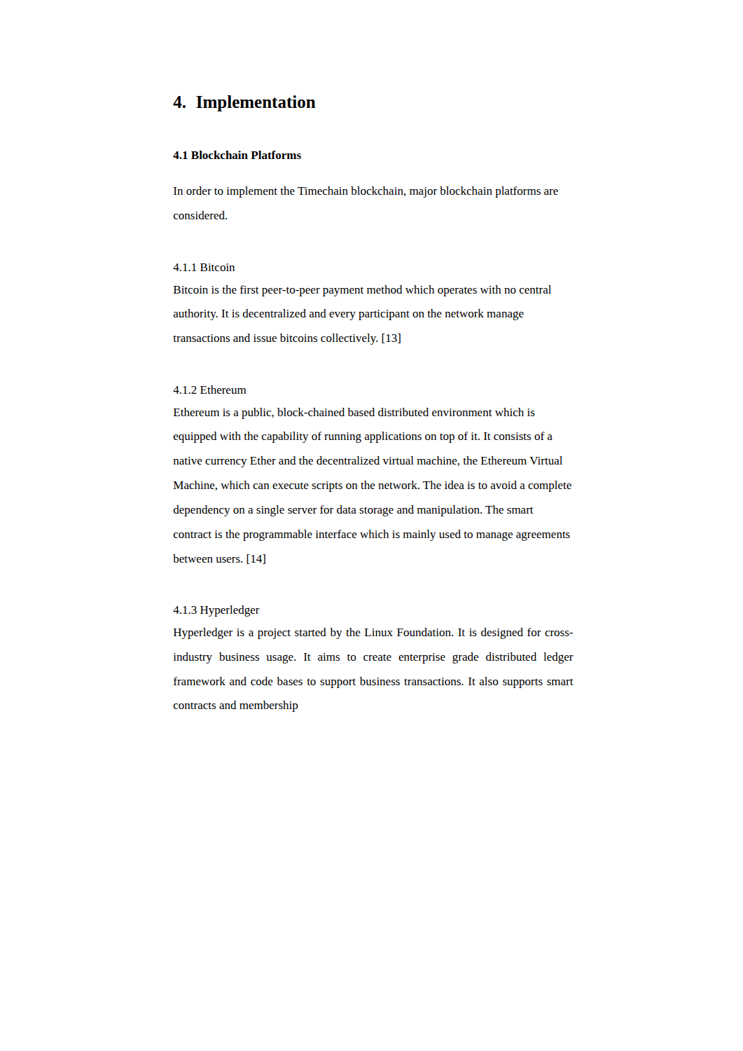4. Implementation
4.1 Blockchain Platforms
In order to implement the Timechain blockchain, major blockchain platforms are considered.
4.1.1 Bitcoin
Bitcoin is the first peer-to-peer payment method which operates with no central authority. It is decentralized and every participant on the network manage transactions and issue bitcoins collectively. [13]
4.1.2 Ethereum
Ethereum is a public, block-chained based distributed environment which is equipped with the capability of running applications on top of it. It consists of a native currency Ether and the decentralized virtual machine, the Ethereum Virtual Machine, which can execute scripts on the network. The idea is to avoid a complete dependency on a single server for data storage and manipulation. The smart contract is the programmable interface which is mainly used to manage agreements between users. [14]
4.1.3 Hyperledger
Hyperledger is a project started by the Linux Foundation. It is designed for cross-industry business usage. It aims to create enterprise grade distributed ledger framework and code bases to support business transactions. It also supports smart contracts and membership